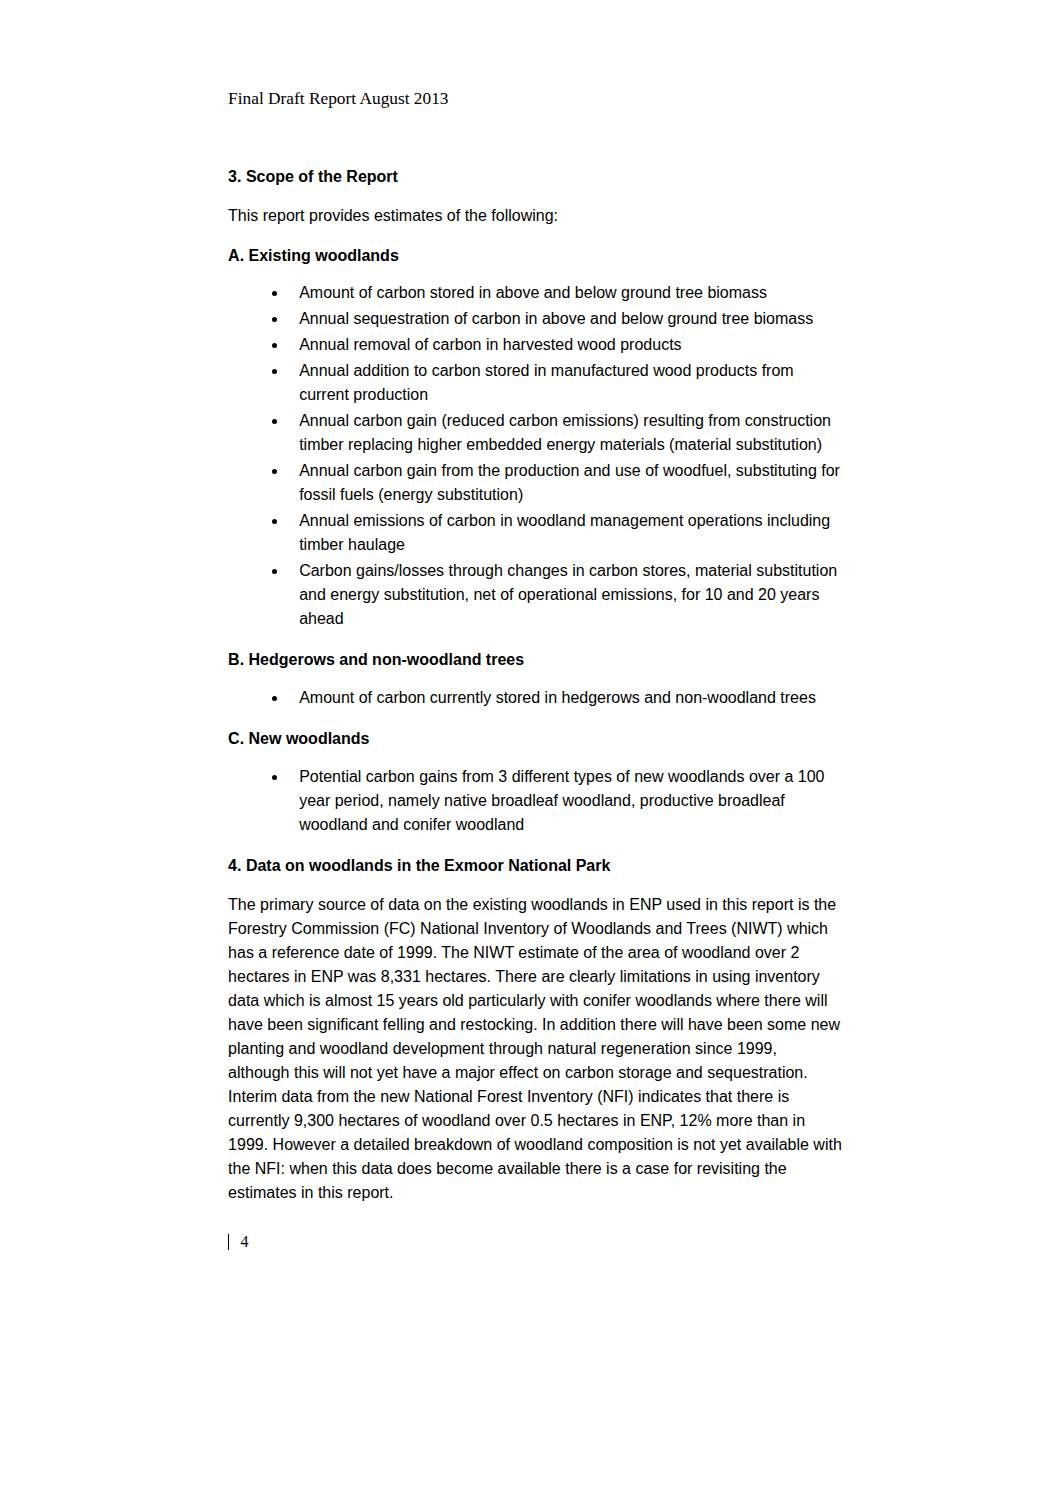Final Draft Report August 2013
3. Scope of the Report
This report provides estimates of the following:
A. Existing woodlands
Amount of carbon stored in above and below ground tree biomass
Annual sequestration of carbon in above and below ground tree biomass
Annual removal of carbon in harvested wood products
Annual addition to carbon stored in manufactured wood products from current production
Annual carbon gain (reduced carbon emissions) resulting from construction timber replacing higher embedded energy materials (material substitution)
Annual carbon gain from the production and use of woodfuel, substituting for fossil fuels (energy substitution)
Annual emissions of carbon in woodland management operations including timber haulage
Carbon gains/losses through changes in carbon stores, material substitution and energy substitution, net of operational emissions, for 10 and 20 years ahead
B. Hedgerows and non-woodland trees
Amount of carbon currently stored in hedgerows and non-woodland trees
C. New woodlands
Potential carbon gains from 3 different types of new woodlands over a 100 year period, namely native broadleaf woodland, productive broadleaf woodland and conifer woodland
4. Data on woodlands in the Exmoor National Park
The primary source of data on the existing woodlands in ENP used in this report is the Forestry Commission (FC) National Inventory of Woodlands and Trees (NIWT) which has a reference date of 1999. The NIWT estimate of the area of woodland over 2 hectares in ENP was 8,331 hectares. There are clearly limitations in using inventory data which is almost 15 years old particularly with conifer woodlands where there will have been significant felling and restocking. In addition there will have been some new planting and woodland development through natural regeneration since 1999, although this will not yet have a major effect on carbon storage and sequestration. Interim data from the new National Forest Inventory (NFI) indicates that there is currently 9,300 hectares of woodland over 0.5 hectares in ENP, 12% more than in 1999. However a detailed breakdown of woodland composition is not yet available with the NFI: when this data does become available there is a case for revisiting the estimates in this report.
4